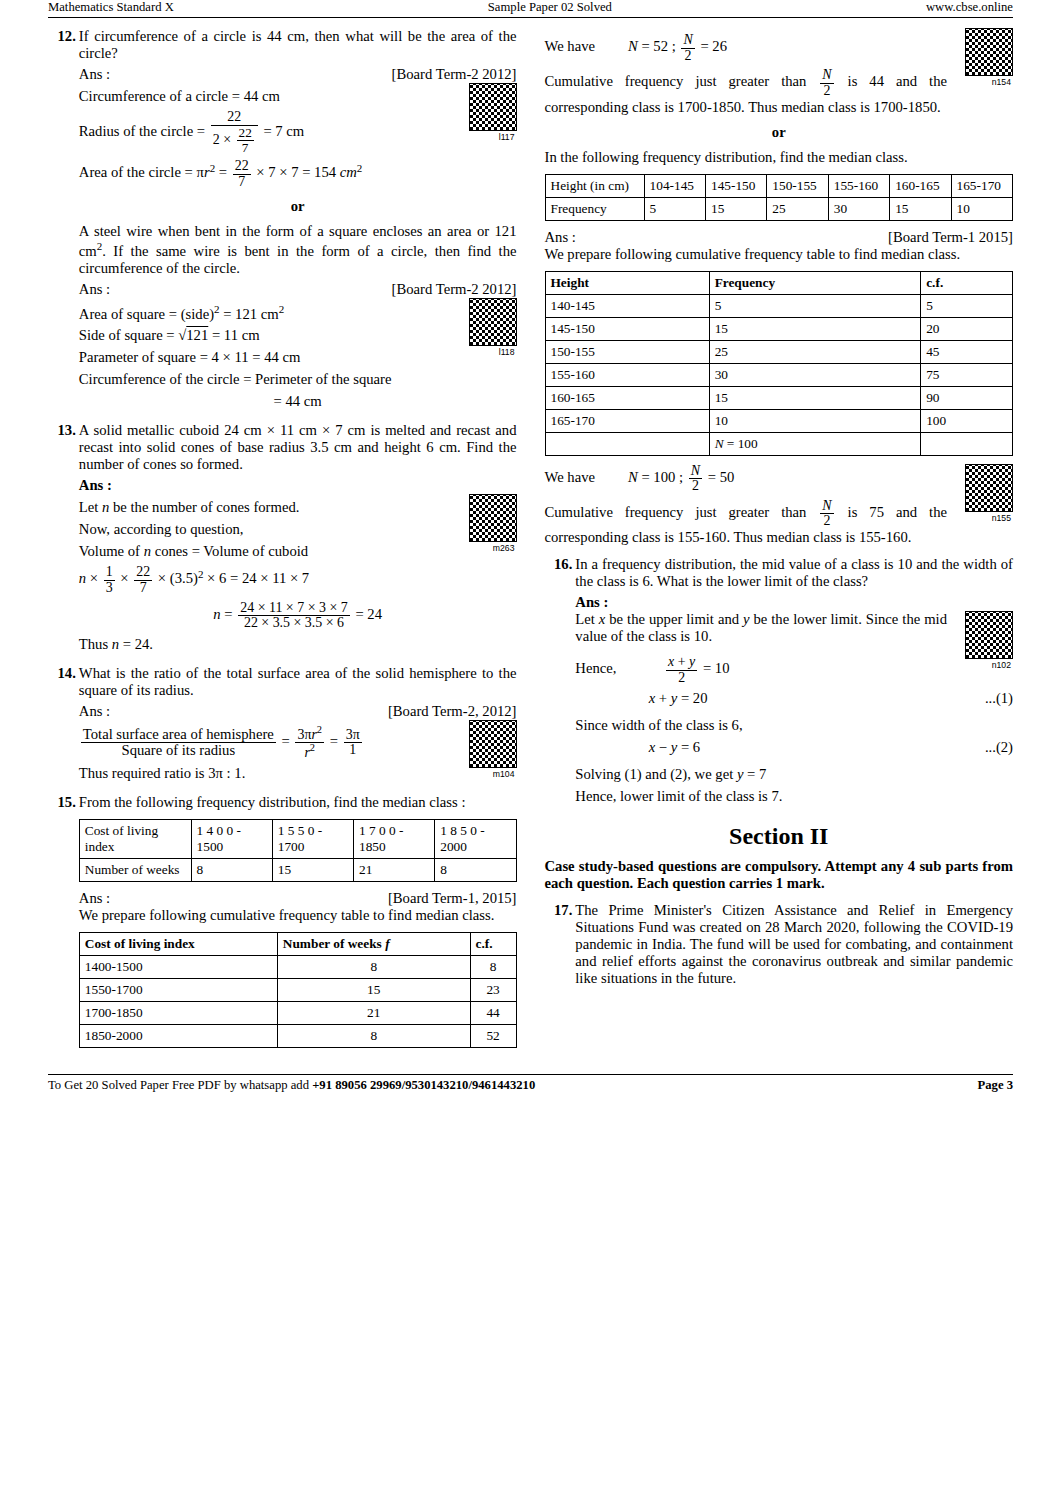Mathematics Standard X
Sample Paper 02 Solved
www.cbse.online
12. If circumference of a circle is 44 cm, then what will be the area of the circle?
Ans :[Board Term-2 2012]
l117
Circumference of a circle = 44 cm
Radius of the circle = 222 × 227 = 7 cm
Area of the circle = πr2 = 227 × 7 × 7 = 154 cm2
or
A steel wire when bent in the form of a square encloses an area or 121 cm2. If the same wire is bent in the form of a circle, then find the circumference of the circle.
Ans :[Board Term-2 2012]
l118
Area of square = (side)2 = 121 cm2
Side of square = √121 = 11 cm
Parameter of square = 4 × 11 = 44 cm
Circumference of the circle = Perimeter of the square
= 44 cm
13. A solid metallic cuboid 24 cm × 11 cm × 7 cm is melted and recast and recast into solid cones of base radius 3.5 cm and height 6 cm. Find the number of cones so formed.
Ans :
m263
Let n be the number of cones formed.
Now, according to question,
Volume of n cones = Volume of cuboid
n × 13 × 227 × (3.5)2 × 6 = 24 × 11 × 7
n = 24 × 11 × 7 × 3 × 722 × 3.5 × 3.5 × 6 = 24
Thus n = 24.
14. What is the ratio of the total surface area of the solid hemisphere to the square of its radius.
Ans :[Board Term-2, 2012]
m104
Total surface area of hemisphere Square of its radius = 3πr2 r2 = 3π 1
Thus required ratio is 3π : 1.
15. From the following frequency distribution, find the median class :
| Cost of living index | 1 4 0 0 - 1500 | 1 5 5 0 - 1700 | 1 7 0 0 - 1850 | 1 8 5 0 - 2000 |
| Number of weeks | 8 | 15 | 21 | 8 |
Ans :[Board Term-1, 2015]
We prepare following cumulative frequency table to find median class.
| Cost of living index | Number of weeks f | c.f. |
| --- | --- | --- |
| 1400-1500 | 8 | 8 |
| 1550-1700 | 15 | 23 |
| 1700-1850 | 21 | 44 |
| 1850-2000 | 8 | 52 |
n154
We have N = 52 ; N 2 = 26
Cumulative frequency just greater than N 2 is 44 and the corresponding class is 1700-1850. Thus median class is 1700-1850.
or
In the following frequency distribution, find the median class.
| Height (in cm) | 104-145 | 145-150 | 150-155 | 155-160 | 160-165 | 165-170 |
| Frequency | 5 | 15 | 25 | 30 | 15 | 10 |
Ans :[Board Term-1 2015]
We prepare following cumulative frequency table to find median class.
| Height | Frequency | c.f. |
| --- | --- | --- |
| 140-145 | 5 | 5 |
| 145-150 | 15 | 20 |
| 150-155 | 25 | 45 |
| 155-160 | 30 | 75 |
| 160-165 | 15 | 90 |
| 165-170 | 10 | 100 |
| | N = 100 | |
n155
We have N = 100 ; N 2 = 50
Cumulative frequency just greater than N 2 is 75 and the corresponding class is 155-160. Thus median class is 155-160.
16. In a frequency distribution, the mid value of a class is 10 and the width of the class is 6. What is the lower limit of the class?
Ans :
n102
Let x be the upper limit and y be the lower limit. Since the mid value of the class is 10.
Hence, x + y 2 = 10
x + y = 20...(1)
Since width of the class is 6,
x − y = 6...(2)
Solving (1) and (2), we get y = 7
Hence, lower limit of the class is 7.
Section II
Case study-based questions are compulsory. Attempt any 4 sub parts from each question. Each question carries 1 mark.
17. The Prime Minister's Citizen Assistance and Relief in Emergency Situations Fund was created on 28 March 2020, following the COVID-19 pandemic in India. The fund will be used for combating, and containment and relief efforts against the coronavirus outbreak and similar pandemic like situations in the future.
To Get 20 Solved Paper Free PDF by whatsapp add +91 89056 29969/9530143210/9461443210
Page 3